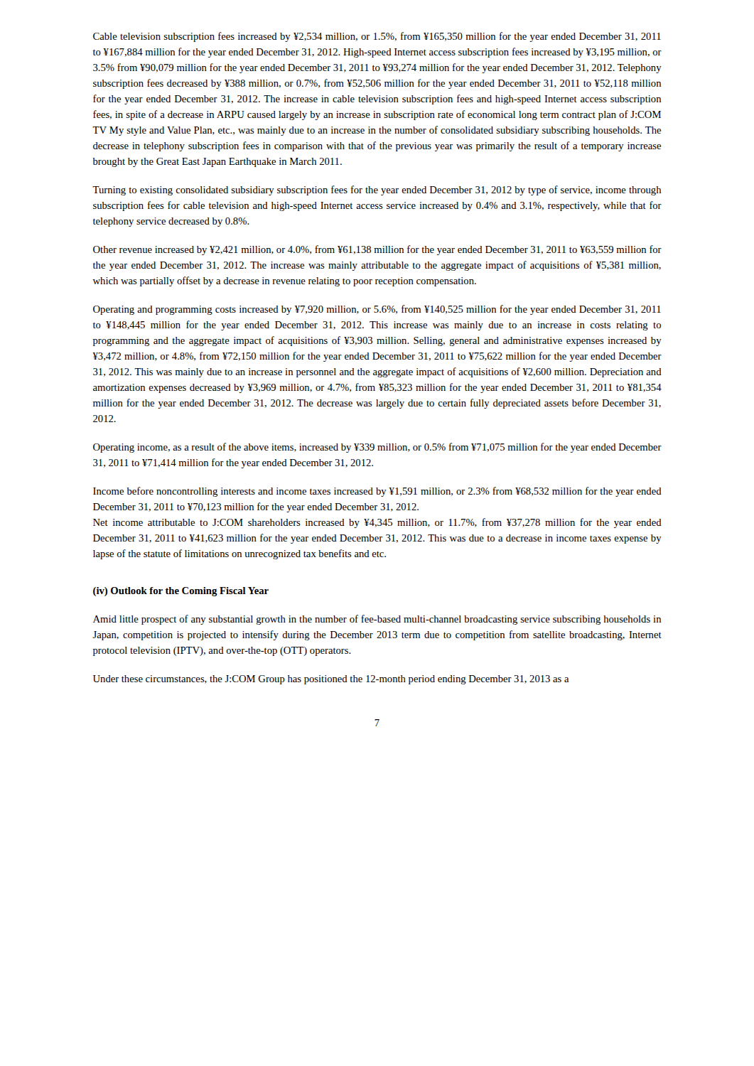Cable television subscription fees increased by ¥2,534 million, or 1.5%, from ¥165,350 million for the year ended December 31, 2011 to ¥167,884 million for the year ended December 31, 2012. High-speed Internet access subscription fees increased by ¥3,195 million, or 3.5% from ¥90,079 million for the year ended December 31, 2011 to ¥93,274 million for the year ended December 31, 2012. Telephony subscription fees decreased by ¥388 million, or 0.7%, from ¥52,506 million for the year ended December 31, 2011 to ¥52,118 million for the year ended December 31, 2012. The increase in cable television subscription fees and high-speed Internet access subscription fees, in spite of a decrease in ARPU caused largely by an increase in subscription rate of economical long term contract plan of J:COM TV My style and Value Plan, etc., was mainly due to an increase in the number of consolidated subsidiary subscribing households. The decrease in telephony subscription fees in comparison with that of the previous year was primarily the result of a temporary increase brought by the Great East Japan Earthquake in March 2011.
Turning to existing consolidated subsidiary subscription fees for the year ended December 31, 2012 by type of service, income through subscription fees for cable television and high-speed Internet access service increased by 0.4% and 3.1%, respectively, while that for telephony service decreased by 0.8%.
Other revenue increased by ¥2,421 million, or 4.0%, from ¥61,138 million for the year ended December 31, 2011 to ¥63,559 million for the year ended December 31, 2012. The increase was mainly attributable to the aggregate impact of acquisitions of ¥5,381 million, which was partially offset by a decrease in revenue relating to poor reception compensation.
Operating and programming costs increased by ¥7,920 million, or 5.6%, from ¥140,525 million for the year ended December 31, 2011 to ¥148,445 million for the year ended December 31, 2012. This increase was mainly due to an increase in costs relating to programming and the aggregate impact of acquisitions of ¥3,903 million. Selling, general and administrative expenses increased by ¥3,472 million, or 4.8%, from ¥72,150 million for the year ended December 31, 2011 to ¥75,622 million for the year ended December 31, 2012. This was mainly due to an increase in personnel and the aggregate impact of acquisitions of ¥2,600 million. Depreciation and amortization expenses decreased by ¥3,969 million, or 4.7%, from ¥85,323 million for the year ended December 31, 2011 to ¥81,354 million for the year ended December 31, 2012. The decrease was largely due to certain fully depreciated assets before December 31, 2012.
Operating income, as a result of the above items, increased by ¥339 million, or 0.5% from ¥71,075 million for the year ended December 31, 2011 to ¥71,414 million for the year ended December 31, 2012.
Income before noncontrolling interests and income taxes increased by ¥1,591 million, or 2.3% from ¥68,532 million for the year ended December 31, 2011 to ¥70,123 million for the year ended December 31, 2012.
Net income attributable to J:COM shareholders increased by ¥4,345 million, or 11.7%, from ¥37,278 million for the year ended December 31, 2011 to ¥41,623 million for the year ended December 31, 2012. This was due to a decrease in income taxes expense by lapse of the statute of limitations on unrecognized tax benefits and etc.
(iv) Outlook for the Coming Fiscal Year
Amid little prospect of any substantial growth in the number of fee-based multi-channel broadcasting service subscribing households in Japan, competition is projected to intensify during the December 2013 term due to competition from satellite broadcasting, Internet protocol television (IPTV), and over-the-top (OTT) operators.
Under these circumstances, the J:COM Group has positioned the 12-month period ending December 31, 2013 as a
7